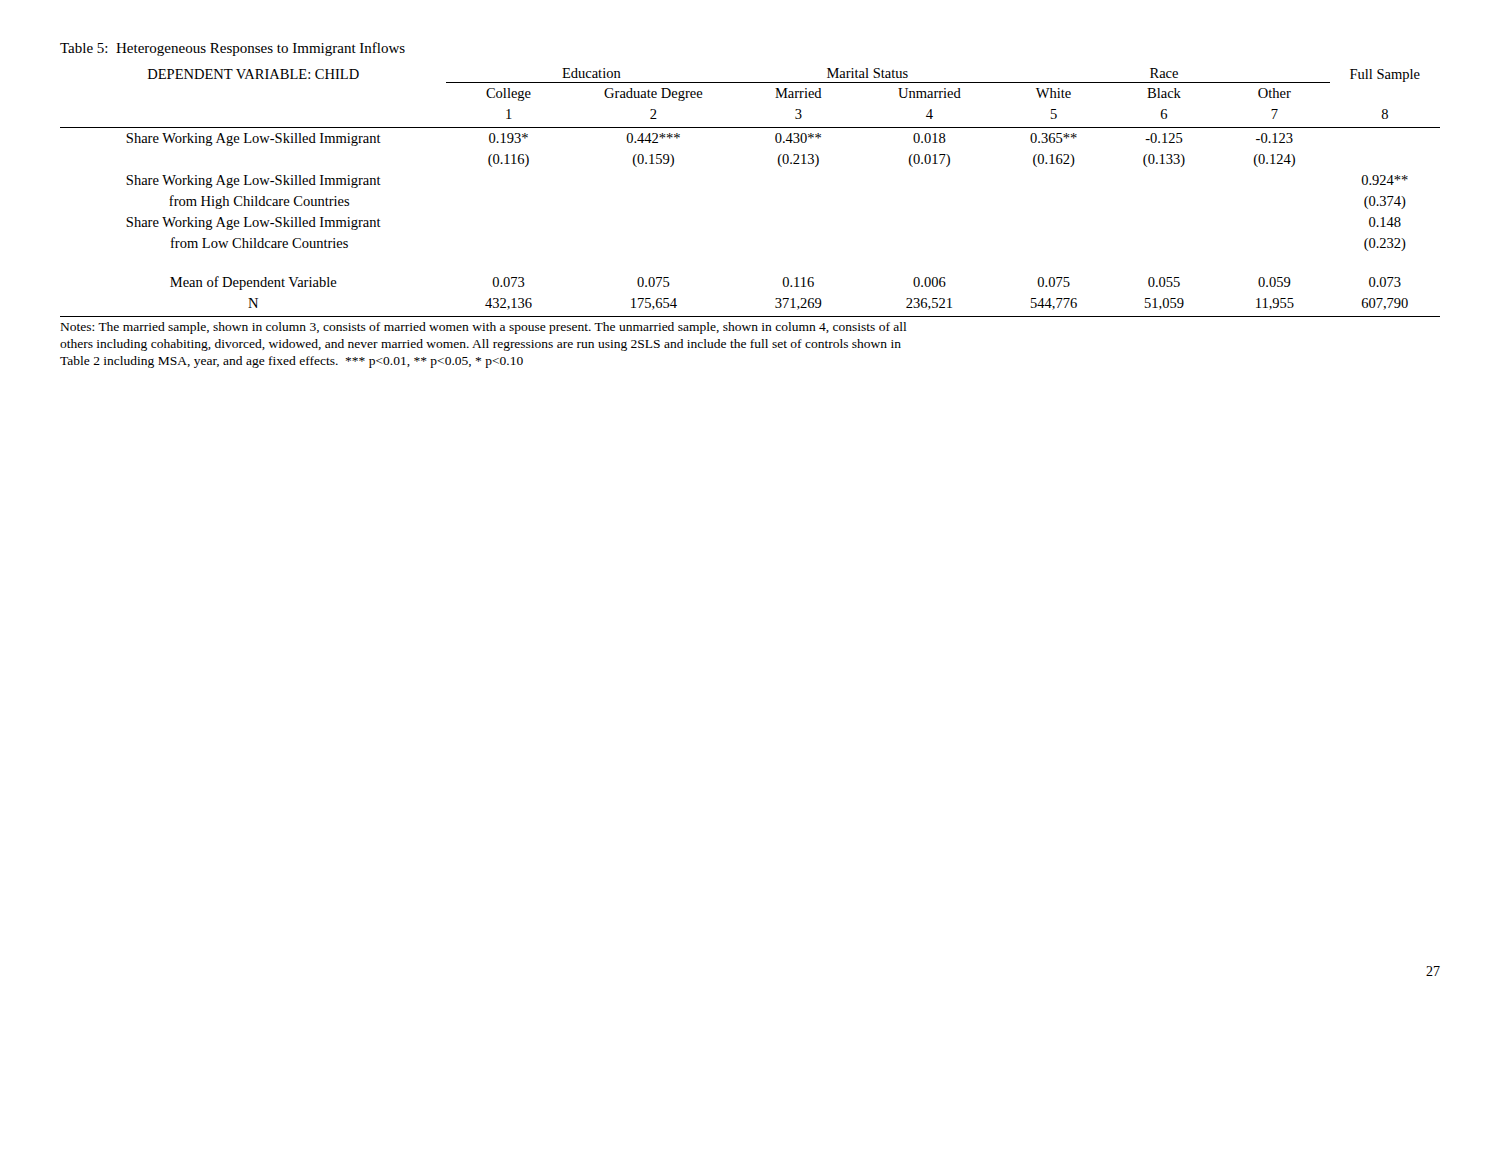Table 5: Heterogeneous Responses to Immigrant Inflows
| DEPENDENT VARIABLE: CHILD | Education | Marital Status | Race | Full Sample |
| | College | Graduate Degree | Married | Unmarried | White | Black | Other | |
| | 1 | 2 | 3 | 4 | 5 | 6 | 7 | 8 |
| Share Working Age Low-Skilled Immigrant | 0.193* | 0.442*** | 0.430** | 0.018 | 0.365** | -0.125 | -0.123 | |
| | (0.116) | (0.159) | (0.213) | (0.017) | (0.162) | (0.133) | (0.124) | |
| Share Working Age Low-Skilled Immigrant | | | | | | | | 0.924** |
| from High Childcare Countries | | | | | | | | (0.374) |
| Share Working Age Low-Skilled Immigrant | | | | | | | | 0.148 |
| from Low Childcare Countries | | | | | | | | (0.232) |
| Mean of Dependent Variable | 0.073 | 0.075 | 0.116 | 0.006 | 0.075 | 0.055 | 0.059 | 0.073 |
| N | 432,136 | 175,654 | 371,269 | 236,521 | 544,776 | 51,059 | 11,955 | 607,790 |
Notes: The married sample, shown in column 3, consists of married women with a spouse present. The unmarried sample, shown in column 4, consists of all
others including cohabiting, divorced, widowed, and never married women. All regressions are run using 2SLS and include the full set of controls shown in
Table 2 including MSA, year, and age fixed effects. *** p<0.01, ** p<0.05, * p<0.10
27